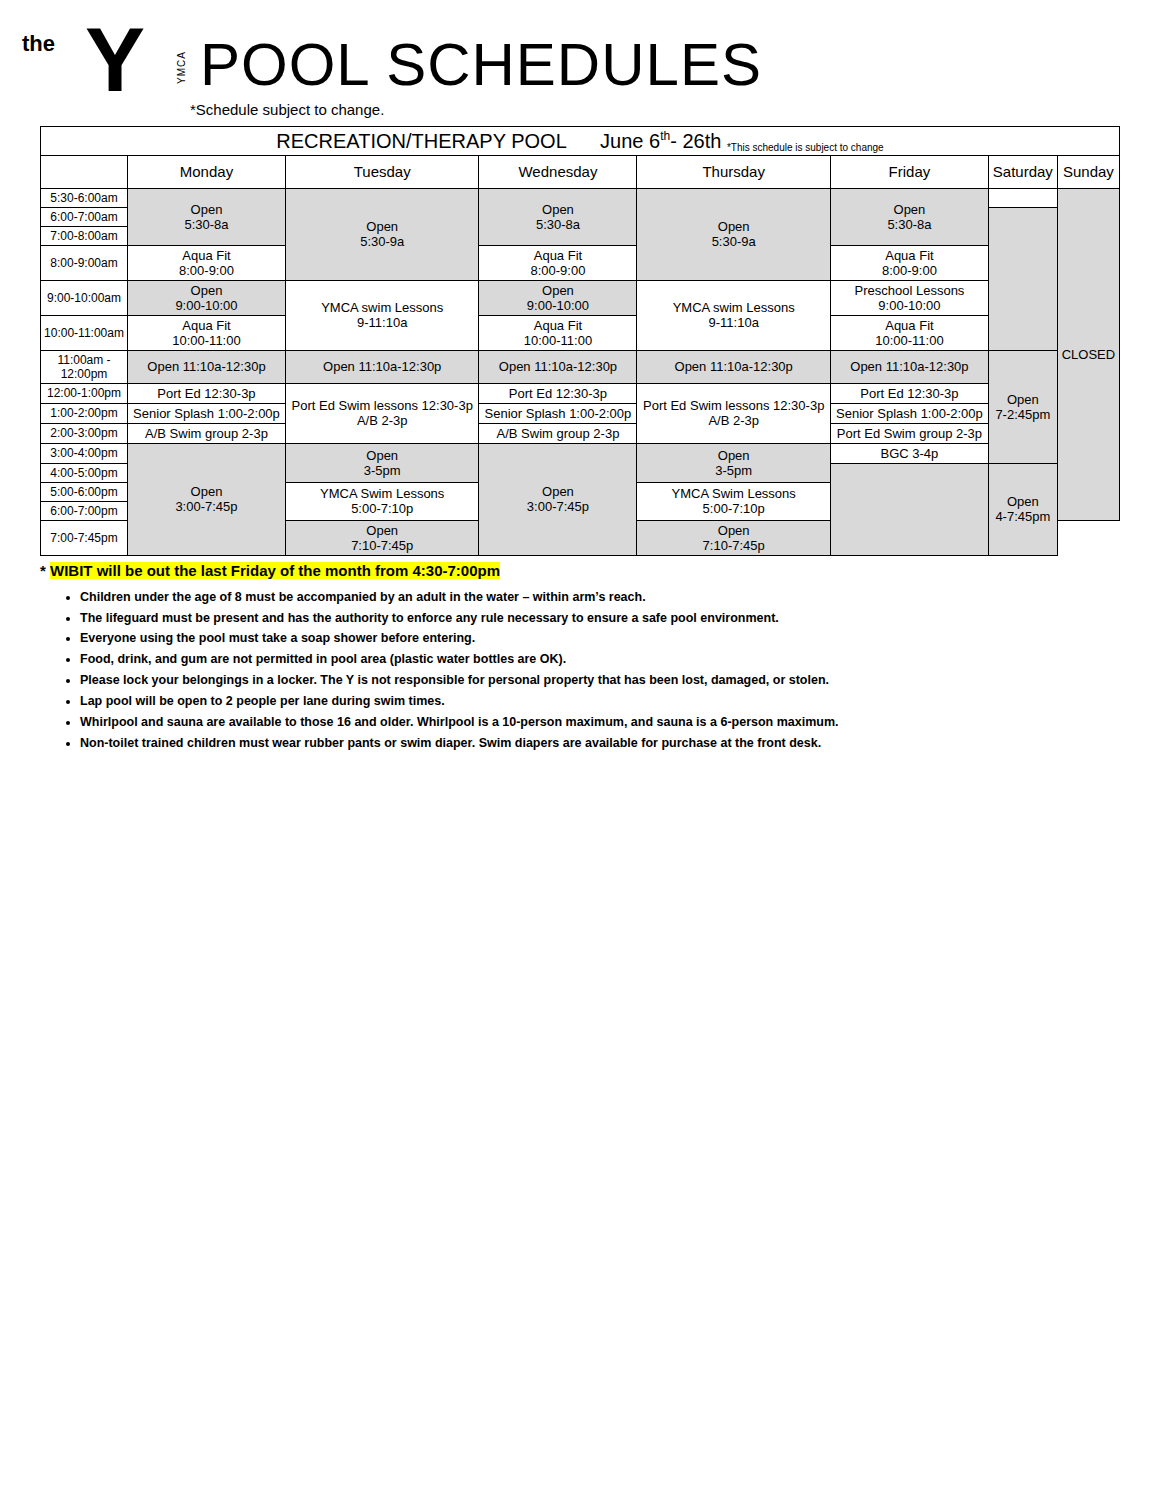the YYMCA
POOL SCHEDULES
*Schedule subject to change.
| RECREATION/THERAPY POOL June 6 th - 26th *This schedule is subject to change |
| | Monday | Tuesday | Wednesday | Thursday | Friday | Saturday | Sunday |
| 5:30-6:00am | Open 5:30-8a | Open 5:30-9a | Open 5:30-8a | Open 5:30-9a | Open 5:30-8a | | CLOSED |
| 6:00-7:00am | |
| 7:00-8:00am |
| 8:00-9:00am | Aqua Fit 8:00-9:00 | Aqua Fit 8:00-9:00 | Aqua Fit 8:00-9:00 |
| 9:00-10:00am | Open 9:00-10:00 | YMCA swim Lessons 9-11:10a | Open 9:00-10:00 | YMCA swim Lessons 9-11:10a | Preschool Lessons 9:00-10:00 |
| 10:00-11:00am | Aqua Fit 10:00-11:00 | Aqua Fit 10:00-11:00 | Aqua Fit 10:00-11:00 |
| 11:00am - 12:00pm | Open 11:10a-12:30p | Open 11:10a-12:30p | Open 11:10a-12:30p | Open 11:10a-12:30p | Open 11:10a-12:30p | Open 7-2:45pm |
| 12:00-1:00pm | Port Ed 12:30-3p | Port Ed Swim lessons 12:30-3p A/B 2-3p | Port Ed 12:30-3p | Port Ed Swim lessons 12:30-3p A/B 2-3p | Port Ed 12:30-3p |
| 1:00-2:00pm | Senior Splash 1:00-2:00p | Senior Splash 1:00-2:00p | Senior Splash 1:00-2:00p |
| 2:00-3:00pm | A/B Swim group 2-3p | A/B Swim group 2-3p | Port Ed Swim group 2-3p |
| 3:00-4:00pm | Open 3:00-7:45p | Open 3-5pm | Open 3:00-7:45p | Open 3-5pm | BGC 3-4p |
| 4:00-5:00pm | | Open 4-7:45pm |
| 5:00-6:00pm | YMCA Swim Lessons 5:00-7:10p | YMCA Swim Lessons 5:00-7:10p |
| 6:00-7:00pm |
| 7:00-7:45pm | Open 7:10-7:45p | Open 7:10-7:45p |
* WIBIT will be out the last Friday of the month from 4:30-7:00pm
Children under the age of 8 must be accompanied by an adult in the water – within arm’s reach.
The lifeguard must be present and has the authority to enforce any rule necessary to ensure a safe pool environment.
Everyone using the pool must take a soap shower before entering.
Food, drink, and gum are not permitted in pool area (plastic water bottles are OK).
Please lock your belongings in a locker. The Y is not responsible for personal property that has been lost, damaged, or stolen.
Lap pool will be open to 2 people per lane during swim times.
Whirlpool and sauna are available to those 16 and older. Whirlpool is a 10-person maximum, and sauna is a 6-person maximum.
Non-toilet trained children must wear rubber pants or swim diaper. Swim diapers are available for purchase at the front desk.